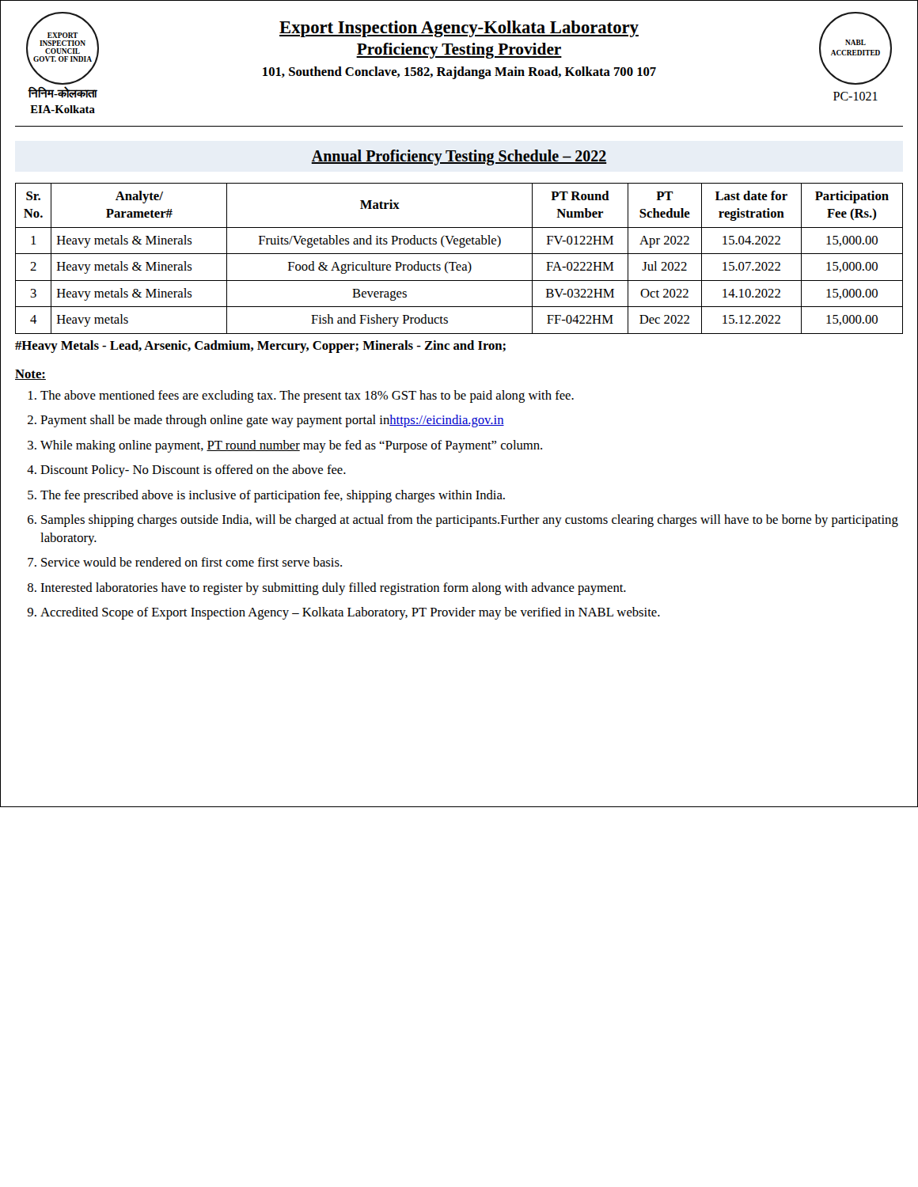EXPORT INSPECTION COUNCIL
GOVT. OF INDIA
निनिम-कोलकाता EIA-Kolkata
Export Inspection Agency-Kolkata Laboratory
Proficiency Testing Provider
101, Southend Conclave, 1582, Rajdanga Main Road, Kolkata 700 107
NABL
ACCREDITED
PC-1021
Annual Proficiency Testing Schedule – 2022
| Sr. No. | Analyte/ Parameter# | Matrix | PT Round Number | PT Schedule | Last date for registration | Participation Fee (Rs.) |
| --- | --- | --- | --- | --- | --- | --- |
| 1 | Heavy metals & Minerals | Fruits/Vegetables and its Products (Vegetable) | FV-0122HM | Apr 2022 | 15.04.2022 | 15,000.00 |
| 2 | Heavy metals & Minerals | Food & Agriculture Products (Tea) | FA-0222HM | Jul 2022 | 15.07.2022 | 15,000.00 |
| 3 | Heavy metals & Minerals | Beverages | BV-0322HM | Oct 2022 | 14.10.2022 | 15,000.00 |
| 4 | Heavy metals | Fish and Fishery Products | FF-0422HM | Dec 2022 | 15.12.2022 | 15,000.00 |
#Heavy Metals - Lead, Arsenic, Cadmium, Mercury, Copper; Minerals - Zinc and Iron;
Note:
The above mentioned fees are excluding tax. The present tax 18% GST has to be paid along with fee.
Payment shall be made through online gate way payment portal inhttps://eicindia.gov.in
While making online payment, PT round number may be fed as “Purpose of Payment” column.
Discount Policy- No Discount is offered on the above fee.
The fee prescribed above is inclusive of participation fee, shipping charges within India.
Samples shipping charges outside India, will be charged at actual from the participants.Further any customs clearing charges will have to be borne by participating laboratory.
Service would be rendered on first come first serve basis.
Interested laboratories have to register by submitting duly filled registration form along with advance payment.
Accredited Scope of Export Inspection Agency – Kolkata Laboratory, PT Provider may be verified in NABL website.